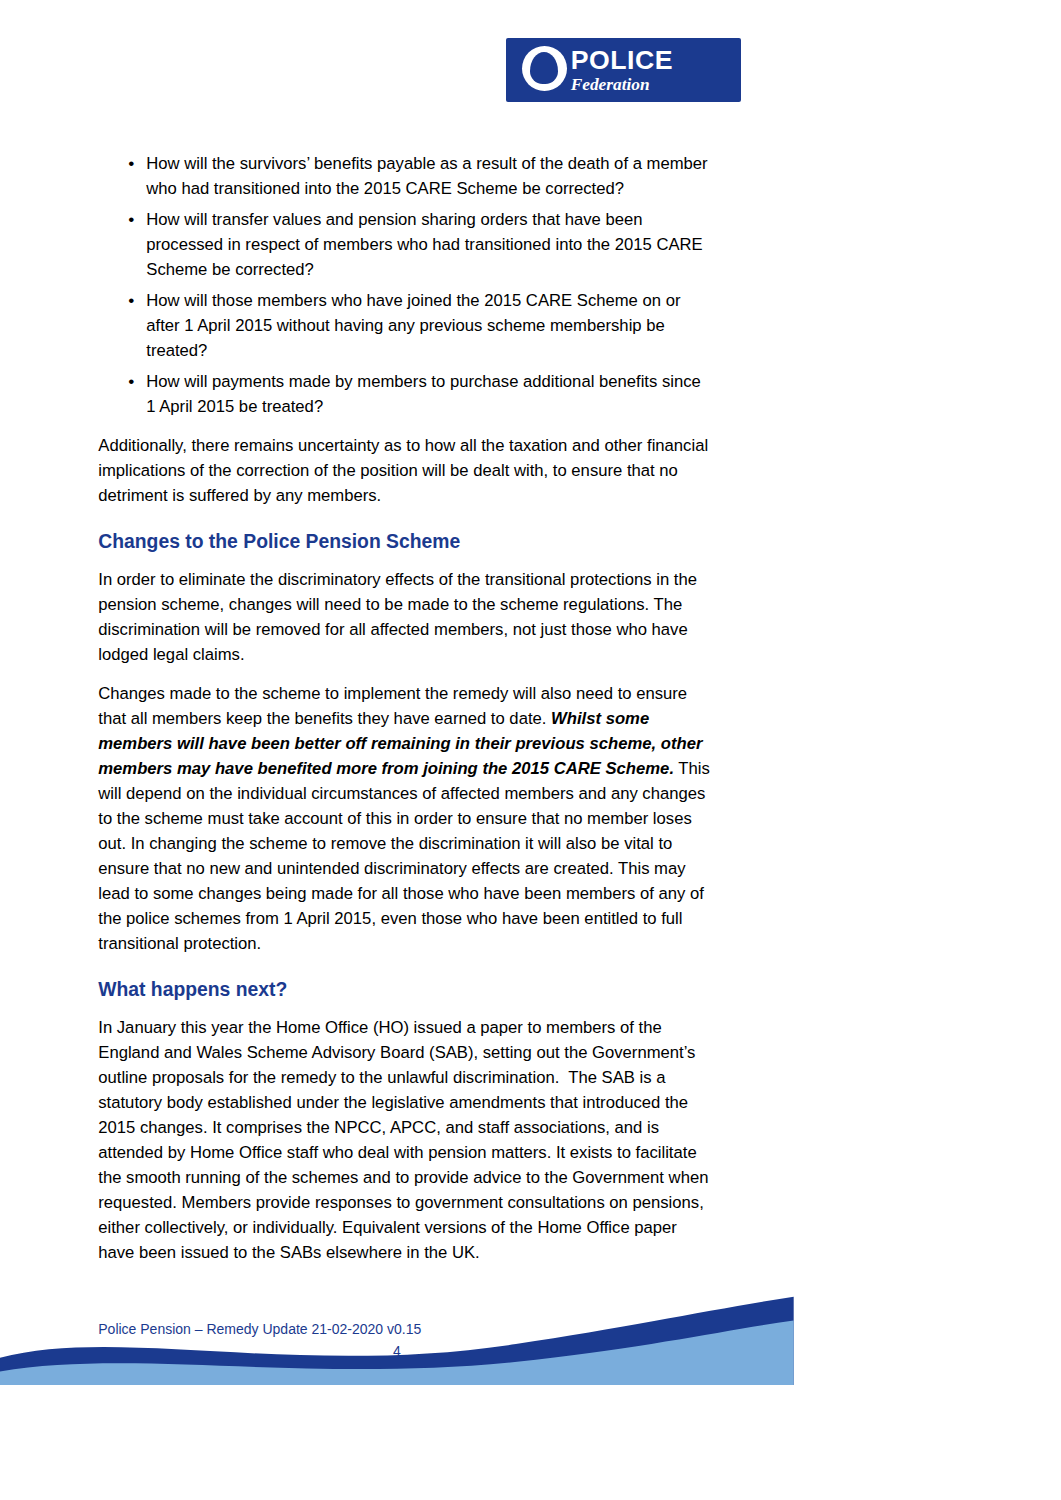POLICE
Federation
How will the survivors’ benefits payable as a result of the death of a member who had transitioned into the 2015 CARE Scheme be corrected?
How will transfer values and pension sharing orders that have been processed in respect of members who had transitioned into the 2015 CARE Scheme be corrected?
How will those members who have joined the 2015 CARE Scheme on or after 1 April 2015 without having any previous scheme membership be treated?
How will payments made by members to purchase additional benefits since 1 April 2015 be treated?
Additionally, there remains uncertainty as to how all the taxation and other financial implications of the correction of the position will be dealt with, to ensure that no detriment is suffered by any members.
Changes to the Police Pension Scheme
In order to eliminate the discriminatory effects of the transitional protections in the pension scheme, changes will need to be made to the scheme regulations. The discrimination will be removed for all affected members, not just those who have lodged legal claims.
Changes made to the scheme to implement the remedy will also need to ensure that all members keep the benefits they have earned to date. Whilst some members will have been better off remaining in their previous scheme, other members may have benefited more from joining the 2015 CARE Scheme. This will depend on the individual circumstances of affected members and any changes to the scheme must take account of this in order to ensure that no member loses out. In changing the scheme to remove the discrimination it will also be vital to ensure that no new and unintended discriminatory effects are created. This may lead to some changes being made for all those who have been members of any of the police schemes from 1 April 2015, even those who have been entitled to full transitional protection.
What happens next?
In January this year the Home Office (HO) issued a paper to members of the England and Wales Scheme Advisory Board (SAB), setting out the Government’s outline proposals for the remedy to the unlawful discrimination. The SAB is a statutory body established under the legislative amendments that introduced the 2015 changes. It comprises the NPCC, APCC, and staff associations, and is attended by Home Office staff who deal with pension matters. It exists to facilitate the smooth running of the schemes and to provide advice to the Government when requested. Members provide responses to government consultations on pensions, either collectively, or individually. Equivalent versions of the Home Office paper have been issued to the SABs elsewhere in the UK.
Police Pension – Remedy Update 21-02-2020 v0.15
4